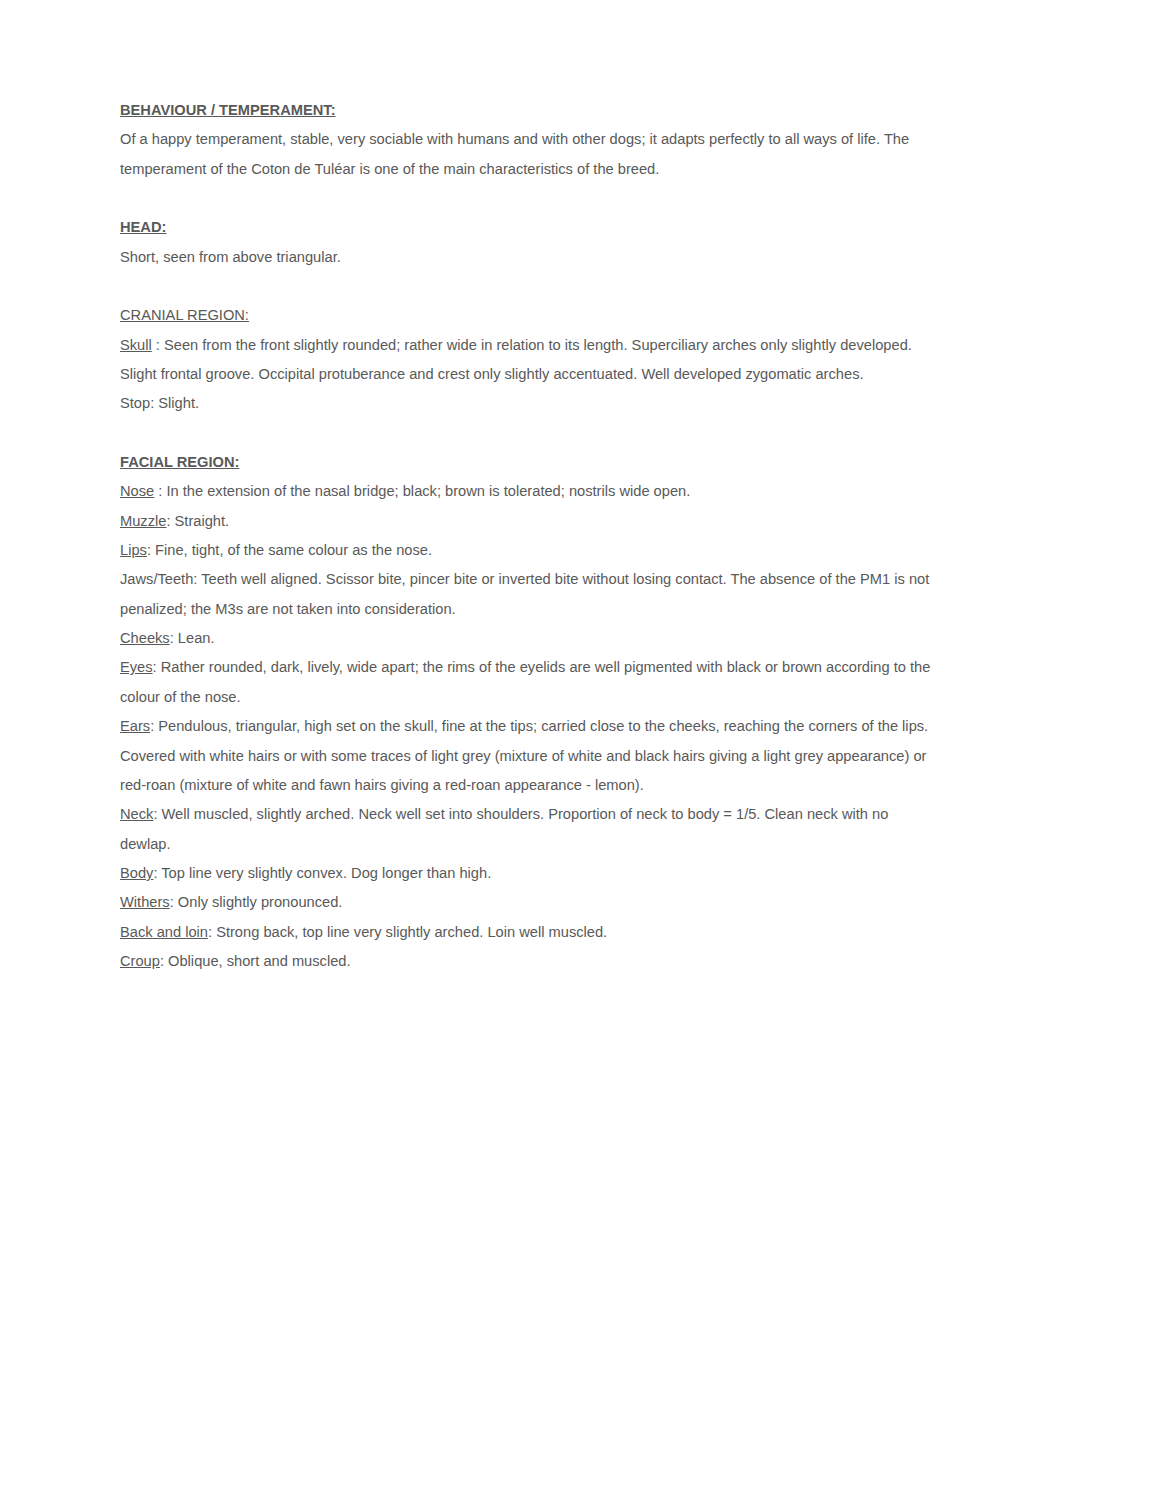BEHAVIOUR / TEMPERAMENT:
Of a happy temperament, stable, very sociable with humans and with other dogs; it adapts perfectly to all ways of life. The temperament of the Coton de Tuléar is one of the main characteristics of the breed.
HEAD:
Short, seen from above triangular.
CRANIAL REGION:
Skull : Seen from the front slightly rounded; rather wide in relation to its length. Superciliary arches only slightly developed. Slight frontal groove. Occipital protuberance and crest only slightly accentuated. Well developed zygomatic arches.
Stop: Slight.
FACIAL REGION:
Nose : In the extension of the nasal bridge; black; brown is tolerated; nostrils wide open.
Muzzle: Straight.
Lips: Fine, tight, of the same colour as the nose.
Jaws/Teeth: Teeth well aligned. Scissor bite, pincer bite or inverted bite without losing contact. The absence of the PM1 is not penalized; the M3s are not taken into consideration.
Cheeks: Lean.
Eyes: Rather rounded, dark, lively, wide apart; the rims of the eyelids are well pigmented with black or brown according to the colour of the nose.
Ears: Pendulous, triangular, high set on the skull, fine at the tips; carried close to the cheeks, reaching the corners of the lips. Covered with white hairs or with some traces of light grey (mixture of white and black hairs giving a light grey appearance) or red-roan (mixture of white and fawn hairs giving a red-roan appearance - lemon).
Neck: Well muscled, slightly arched. Neck well set into shoulders. Proportion of neck to body = 1/5. Clean neck with no dewlap.
Body: Top line very slightly convex. Dog longer than high.
Withers: Only slightly pronounced.
Back and loin: Strong back, top line very slightly arched. Loin well muscled.
Croup: Oblique, short and muscled.